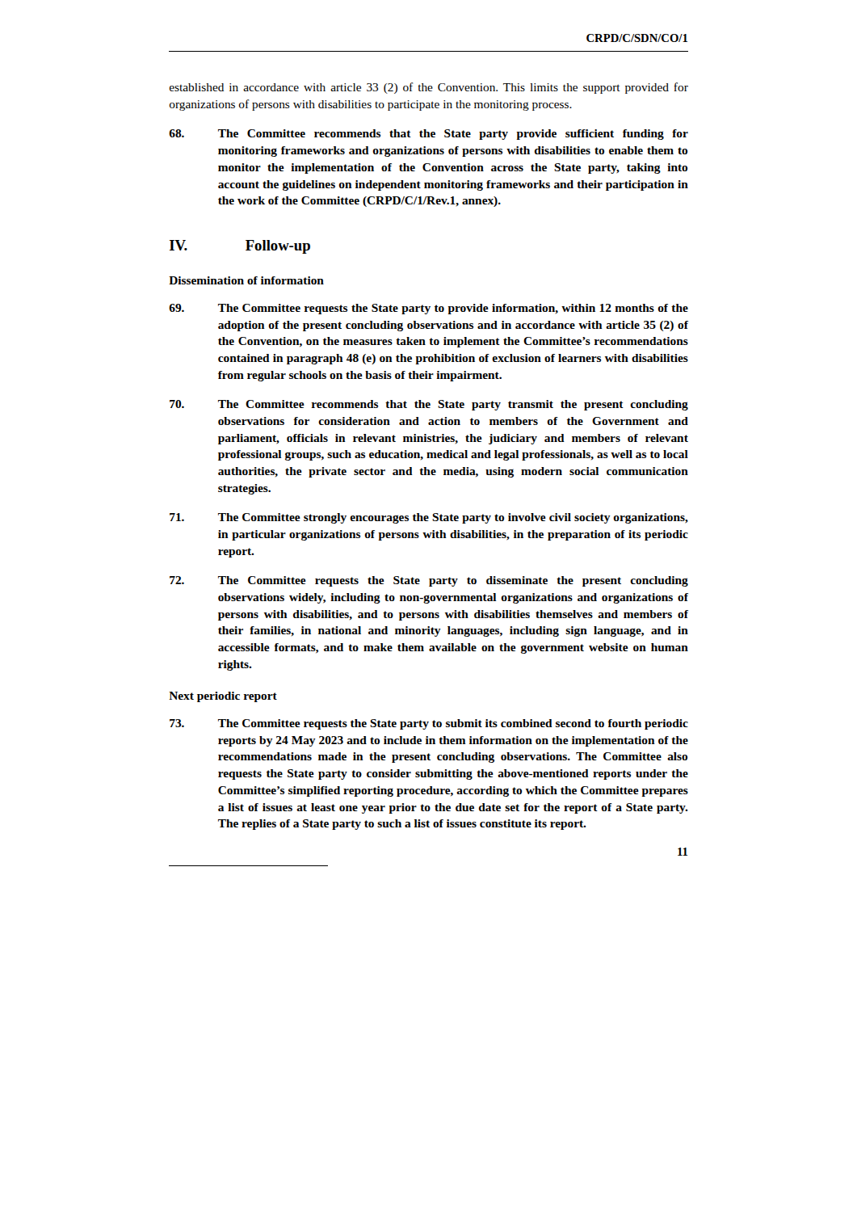CRPD/C/SDN/CO/1
established in accordance with article 33 (2) of the Convention. This limits the support provided for organizations of persons with disabilities to participate in the monitoring process.
68.
The Committee recommends that the State party provide sufficient funding for monitoring frameworks and organizations of persons with disabilities to enable them to monitor the implementation of the Convention across the State party, taking into account the guidelines on independent monitoring frameworks and their participation in the work of the Committee (CRPD/C/1/Rev.1, annex).
IV. Follow-up
Dissemination of information
69.
The Committee requests the State party to provide information, within 12 months of the adoption of the present concluding observations and in accordance with article 35 (2) of the Convention, on the measures taken to implement the Committee’s recommendations contained in paragraph 48 (e) on the prohibition of exclusion of learners with disabilities from regular schools on the basis of their impairment.
70.
The Committee recommends that the State party transmit the present concluding observations for consideration and action to members of the Government and parliament, officials in relevant ministries, the judiciary and members of relevant professional groups, such as education, medical and legal professionals, as well as to local authorities, the private sector and the media, using modern social communication strategies.
71.
The Committee strongly encourages the State party to involve civil society organizations, in particular organizations of persons with disabilities, in the preparation of its periodic report.
72.
The Committee requests the State party to disseminate the present concluding observations widely, including to non-governmental organizations and organizations of persons with disabilities, and to persons with disabilities themselves and members of their families, in national and minority languages, including sign language, and in accessible formats, and to make them available on the government website on human rights.
Next periodic report
73.
The Committee requests the State party to submit its combined second to fourth periodic reports by 24 May 2023 and to include in them information on the implementation of the recommendations made in the present concluding observations. The Committee also requests the State party to consider submitting the above-mentioned reports under the Committee’s simplified reporting procedure, according to which the Committee prepares a list of issues at least one year prior to the due date set for the report of a State party. The replies of a State party to such a list of issues constitute its report.
11